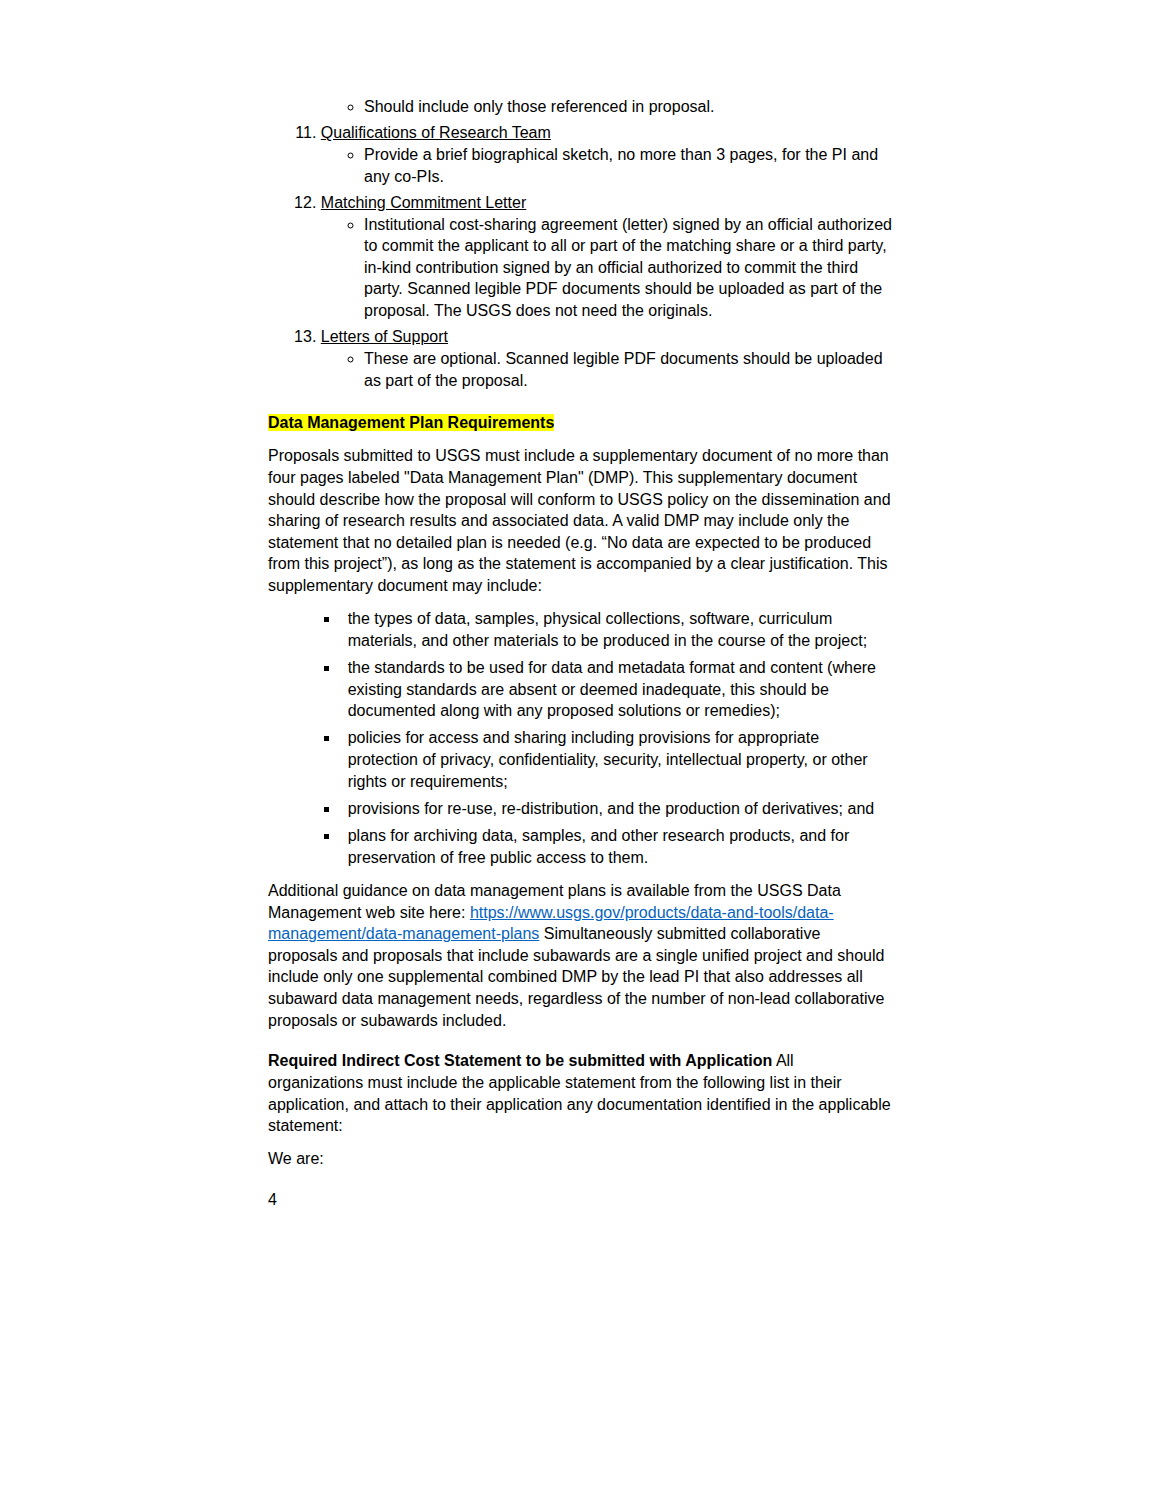Should include only those referenced in proposal.
Qualifications of Research Team
Provide a brief biographical sketch, no more than 3 pages, for the PI and any co-PIs.
Matching Commitment Letter
Institutional cost-sharing agreement (letter) signed by an official authorized to commit the applicant to all or part of the matching share or a third party, in-kind contribution signed by an official authorized to commit the third party. Scanned legible PDF documents should be uploaded as part of the proposal. The USGS does not need the originals.
Letters of Support
These are optional. Scanned legible PDF documents should be uploaded as part of the proposal.
Data Management Plan Requirements
Proposals submitted to USGS must include a supplementary document of no more than four pages labeled "Data Management Plan" (DMP). This supplementary document should describe how the proposal will conform to USGS policy on the dissemination and sharing of research results and associated data. A valid DMP may include only the statement that no detailed plan is needed (e.g. “No data are expected to be produced from this project”), as long as the statement is accompanied by a clear justification. This supplementary document may include:
the types of data, samples, physical collections, software, curriculum materials, and other materials to be produced in the course of the project;
the standards to be used for data and metadata format and content (where existing standards are absent or deemed inadequate, this should be documented along with any proposed solutions or remedies);
policies for access and sharing including provisions for appropriate protection of privacy, confidentiality, security, intellectual property, or other rights or requirements;
provisions for re-use, re-distribution, and the production of derivatives; and
plans for archiving data, samples, and other research products, and for preservation of free public access to them.
Additional guidance on data management plans is available from the USGS Data Management web site here: https://www.usgs.gov/products/data-and-tools/data-management/data-management-plans Simultaneously submitted collaborative proposals and proposals that include subawards are a single unified project and should include only one supplemental combined DMP by the lead PI that also addresses all subaward data management needs, regardless of the number of non-lead collaborative proposals or subawards included.
Required Indirect Cost Statement to be submitted with Application All organizations must include the applicable statement from the following list in their application, and attach to their application any documentation identified in the applicable statement:
We are:
4